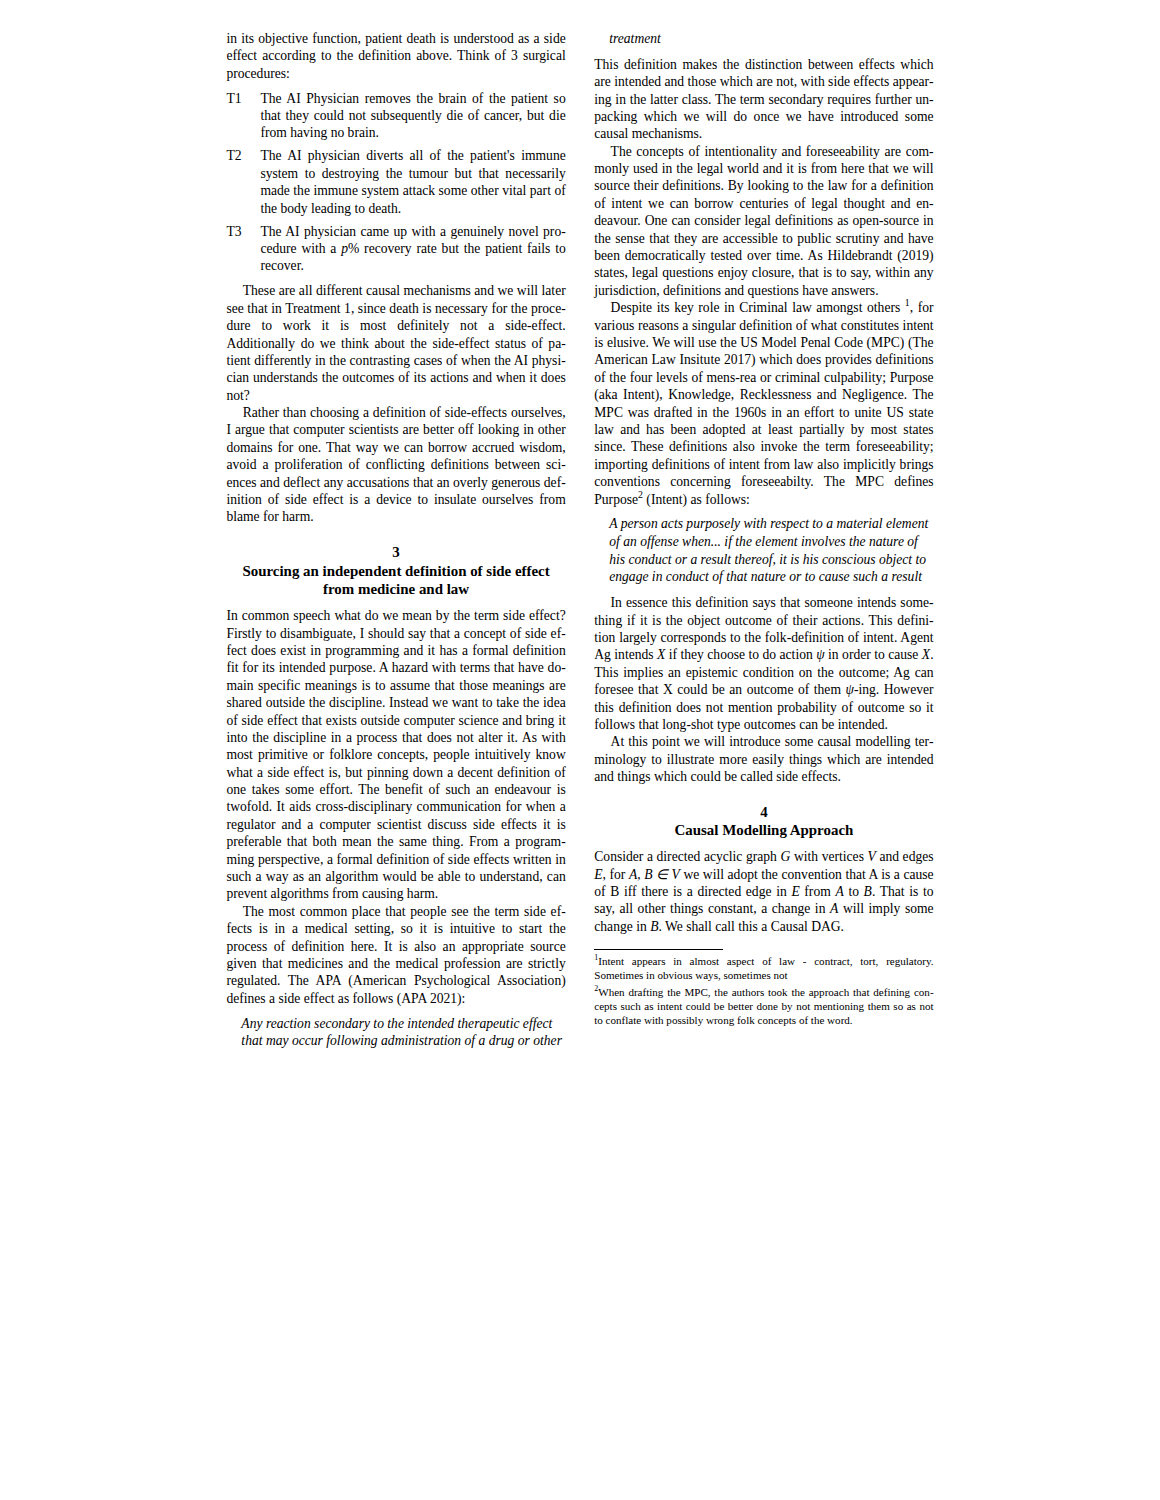in its objective function, patient death is understood as a side effect according to the definition above. Think of 3 surgical procedures:
T1 The AI Physician removes the brain of the patient so that they could not subsequently die of cancer, but die from having no brain.
T2 The AI physician diverts all of the patient's immune system to destroying the tumour but that necessarily made the immune system attack some other vital part of the body leading to death.
T3 The AI physician came up with a genuinely novel procedure with a p% recovery rate but the patient fails to recover.
These are all different causal mechanisms and we will later see that in Treatment 1, since death is necessary for the procedure to work it is most definitely not a side-effect. Additionally do we think about the side-effect status of patient differently in the contrasting cases of when the AI physician understands the outcomes of its actions and when it does not?
Rather than choosing a definition of side-effects ourselves, I argue that computer scientists are better off looking in other domains for one. That way we can borrow accrued wisdom, avoid a proliferation of conflicting definitions between sciences and deflect any accusations that an overly generous definition of side effect is a device to insulate ourselves from blame for harm.
3 Sourcing an independent definition of side effect from medicine and law
In common speech what do we mean by the term side effect? Firstly to disambiguate, I should say that a concept of side effect does exist in programming and it has a formal definition fit for its intended purpose. A hazard with terms that have domain specific meanings is to assume that those meanings are shared outside the discipline. Instead we want to take the idea of side effect that exists outside computer science and bring it into the discipline in a process that does not alter it. As with most primitive or folklore concepts, people intuitively know what a side effect is, but pinning down a decent definition of one takes some effort. The benefit of such an endeavour is twofold. It aids cross-disciplinary communication for when a regulator and a computer scientist discuss side effects it is preferable that both mean the same thing. From a programming perspective, a formal definition of side effects written in such a way as an algorithm would be able to understand, can prevent algorithms from causing harm.
The most common place that people see the term side effects is in a medical setting, so it is intuitive to start the process of definition here. It is also an appropriate source given that medicines and the medical profession are strictly regulated. The APA (American Psychological Association) defines a side effect as follows (APA 2021):
Any reaction secondary to the intended therapeutic effect that may occur following administration of a drug or other treatment
This definition makes the distinction between effects which are intended and those which are not, with side effects appearing in the latter class. The term secondary requires further unpacking which we will do once we have introduced some causal mechanisms.
The concepts of intentionality and foreseeability are commonly used in the legal world and it is from here that we will source their definitions. By looking to the law for a definition of intent we can borrow centuries of legal thought and endeavour. One can consider legal definitions as open-source in the sense that they are accessible to public scrutiny and have been democratically tested over time. As Hildebrandt (2019) states, legal questions enjoy closure, that is to say, within any jurisdiction, definitions and questions have answers.
Despite its key role in Criminal law amongst others 1, for various reasons a singular definition of what constitutes intent is elusive. We will use the US Model Penal Code (MPC) (The American Law Insitute 2017) which does provides definitions of the four levels of mens-rea or criminal culpability; Purpose (aka Intent), Knowledge, Recklessness and Negligence. The MPC was drafted in the 1960s in an effort to unite US state law and has been adopted at least partially by most states since. These definitions also invoke the term foreseeability; importing definitions of intent from law also implicitly brings conventions concerning foreseeabilty. The MPC defines Purpose2 (Intent) as follows:
A person acts purposely with respect to a material element of an offense when... if the element involves the nature of his conduct or a result thereof, it is his conscious object to engage in conduct of that nature or to cause such a result
In essence this definition says that someone intends something if it is the object outcome of their actions. This definition largely corresponds to the folk-definition of intent. Agent Ag intends X if they choose to do action ψ in order to cause X. This implies an epistemic condition on the outcome; Ag can foresee that X could be an outcome of them ψ-ing. However this definition does not mention probability of outcome so it follows that long-shot type outcomes can be intended.
At this point we will introduce some causal modelling terminology to illustrate more easily things which are intended and things which could be called side effects.
4 Causal Modelling Approach
Consider a directed acyclic graph G with vertices V and edges E, for A, B ∈ V we will adopt the convention that A is a cause of B iff there is a directed edge in E from A to B. That is to say, all other things constant, a change in A will imply some change in B. We shall call this a Causal DAG.
1Intent appears in almost aspect of law - contract, tort, regulatory. Sometimes in obvious ways, sometimes not
2When drafting the MPC, the authors took the approach that defining concepts such as intent could be better done by not mentioning them so as not to conflate with possibly wrong folk concepts of the word.